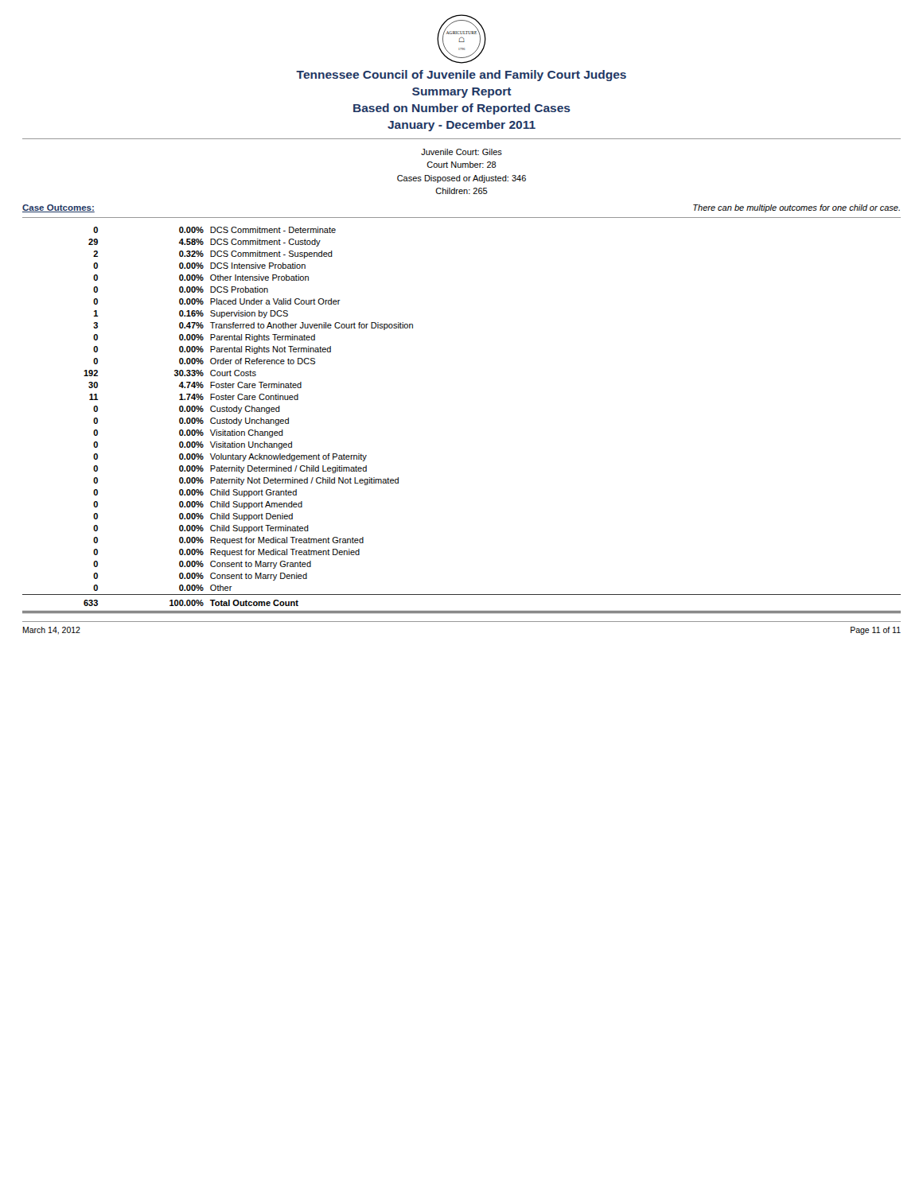Tennessee Council of Juvenile and Family Court Judges
Summary Report
Based on Number of Reported Cases
January - December 2011
Juvenile Court: Giles
Court Number: 28
Cases Disposed or Adjusted: 346
Children: 265
Case Outcomes:
There can be multiple outcomes for one child or case.
| 0 | 0.00% | DCS Commitment - Determinate |
| 29 | 4.58% | DCS Commitment - Custody |
| 2 | 0.32% | DCS Commitment - Suspended |
| 0 | 0.00% | DCS Intensive Probation |
| 0 | 0.00% | Other Intensive Probation |
| 0 | 0.00% | DCS Probation |
| 0 | 0.00% | Placed Under a Valid Court Order |
| 1 | 0.16% | Supervision by DCS |
| 3 | 0.47% | Transferred to Another Juvenile Court for Disposition |
| 0 | 0.00% | Parental Rights Terminated |
| 0 | 0.00% | Parental Rights Not Terminated |
| 0 | 0.00% | Order of Reference to DCS |
| 192 | 30.33% | Court Costs |
| 30 | 4.74% | Foster Care Terminated |
| 11 | 1.74% | Foster Care Continued |
| 0 | 0.00% | Custody Changed |
| 0 | 0.00% | Custody Unchanged |
| 0 | 0.00% | Visitation Changed |
| 0 | 0.00% | Visitation Unchanged |
| 0 | 0.00% | Voluntary Acknowledgement of Paternity |
| 0 | 0.00% | Paternity Determined / Child Legitimated |
| 0 | 0.00% | Paternity Not Determined / Child Not Legitimated |
| 0 | 0.00% | Child Support Granted |
| 0 | 0.00% | Child Support Amended |
| 0 | 0.00% | Child Support Denied |
| 0 | 0.00% | Child Support Terminated |
| 0 | 0.00% | Request for Medical Treatment Granted |
| 0 | 0.00% | Request for Medical Treatment Denied |
| 0 | 0.00% | Consent to Marry Granted |
| 0 | 0.00% | Consent to Marry Denied |
| 0 | 0.00% | Other |
| 633 | 100.00% | Total Outcome Count |
March 14, 2012
Page 11 of 11